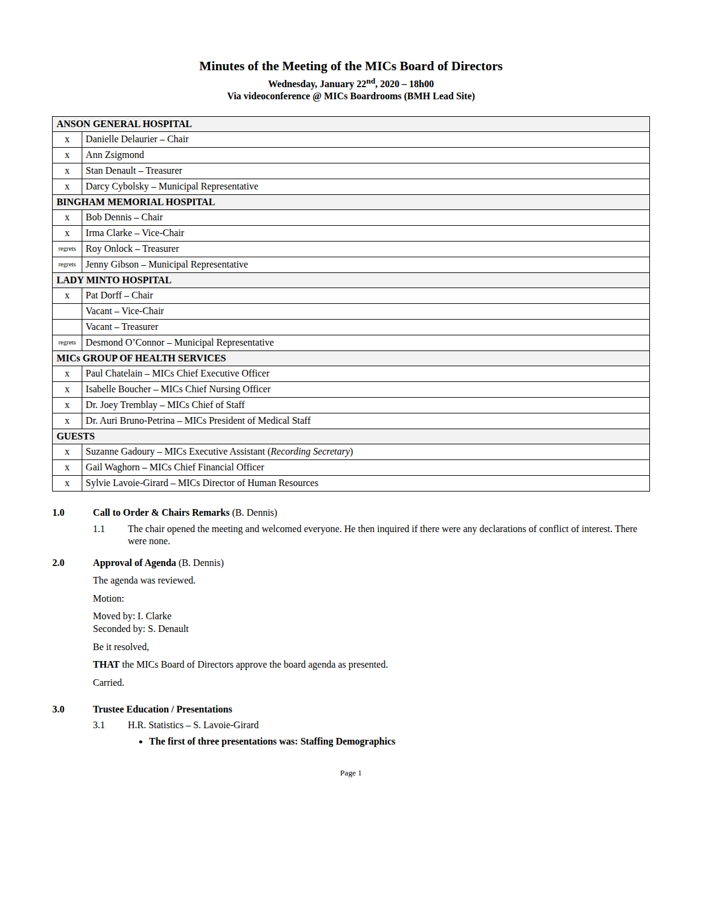Minutes of the Meeting of the MICs Board of Directors
Wednesday, January 22nd, 2020 – 18h00
Via videoconference @ MICs Boardrooms (BMH Lead Site)
| ANSON GENERAL HOSPITAL |
| x | Danielle Delaurier – Chair |
| x | Ann Zsigmond |
| x | Stan Denault – Treasurer |
| x | Darcy Cybolsky – Municipal Representative |
| BINGHAM MEMORIAL HOSPITAL |
| x | Bob Dennis – Chair |
| x | Irma Clarke – Vice-Chair |
| regrets | Roy Onlock – Treasurer |
| regrets | Jenny Gibson – Municipal Representative |
| LADY MINTO HOSPITAL |
| x | Pat Dorff – Chair |
| | Vacant – Vice-Chair |
| | Vacant – Treasurer |
| regrets | Desmond O’Connor – Municipal Representative |
| MICs GROUP OF HEALTH SERVICES |
| x | Paul Chatelain – MICs Chief Executive Officer |
| x | Isabelle Boucher – MICs Chief Nursing Officer |
| x | Dr. Joey Tremblay – MICs Chief of Staff |
| x | Dr. Auri Bruno-Petrina – MICs President of Medical Staff |
| GUESTS |
| x | Suzanne Gadoury – MICs Executive Assistant ( Recording Secretary ) |
| x | Gail Waghorn – MICs Chief Financial Officer |
| x | Sylvie Lavoie-Girard – MICs Director of Human Resources |
1.0
Call to Order & Chairs Remarks (B. Dennis)
1.1
The chair opened the meeting and welcomed everyone. He then inquired if there were any declarations of conflict of interest. There were none.
2.0
Approval of Agenda (B. Dennis)
The agenda was reviewed.
Motion:
Moved by: I. Clarke
Seconded by: S. Denault
Be it resolved,
THAT the MICs Board of Directors approve the board agenda as presented.
Carried.
3.0
Trustee Education / Presentations
3.1
H.R. Statistics – S. Lavoie-Girard
The first of three presentations was: Staffing Demographics
Page 1